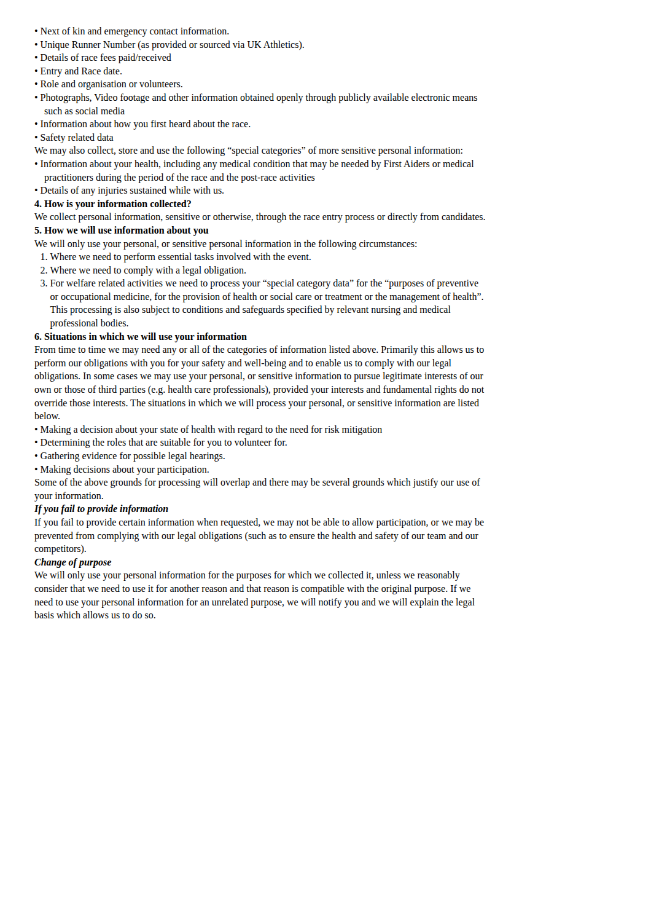Next of kin and emergency contact information.
Unique Runner Number (as provided or sourced via UK Athletics).
Details of race fees paid/received
Entry and Race date.
Role and organisation or volunteers.
Photographs, Video footage and other information obtained openly through publicly available electronic means such as social media
Information about how you first heard about the race.
Safety related data
We may also collect, store and use the following “special categories” of more sensitive personal information:
Information about your health, including any medical condition that may be needed by First Aiders or medical practitioners during the period of the race and the post-race activities
Details of any injuries sustained while with us.
4. How is your information collected?
We collect personal information, sensitive or otherwise, through the race entry process or directly from candidates.
5. How we will use information about you
We will only use your personal, or sensitive personal information in the following circumstances:
Where we need to perform essential tasks involved with the event.
Where we need to comply with a legal obligation.
For welfare related activities we need to process your “special category data” for the “purposes of preventive or occupational medicine, for the provision of health or social care or treatment or the management of health”. This processing is also subject to conditions and safeguards specified by relevant nursing and medical professional bodies.
6. Situations in which we will use your information
From time to time we may need any or all of the categories of information listed above. Primarily this allows us to perform our obligations with you for your safety and well-being and to enable us to comply with our legal obligations. In some cases we may use your personal, or sensitive information to pursue legitimate interests of our own or those of third parties (e.g. health care professionals), provided your interests and fundamental rights do not override those interests. The situations in which we will process your personal, or sensitive information are listed below.
Making a decision about your state of health with regard to the need for risk mitigation
Determining the roles that are suitable for you to volunteer for.
Gathering evidence for possible legal hearings.
Making decisions about your participation.
Some of the above grounds for processing will overlap and there may be several grounds which justify our use of your information.
If you fail to provide information
If you fail to provide certain information when requested, we may not be able to allow participation, or we may be prevented from complying with our legal obligations (such as to ensure the health and safety of our team and our competitors).
Change of purpose
We will only use your personal information for the purposes for which we collected it, unless we reasonably consider that we need to use it for another reason and that reason is compatible with the original purpose. If we need to use your personal information for an unrelated purpose, we will notify you and we will explain the legal basis which allows us to do so.